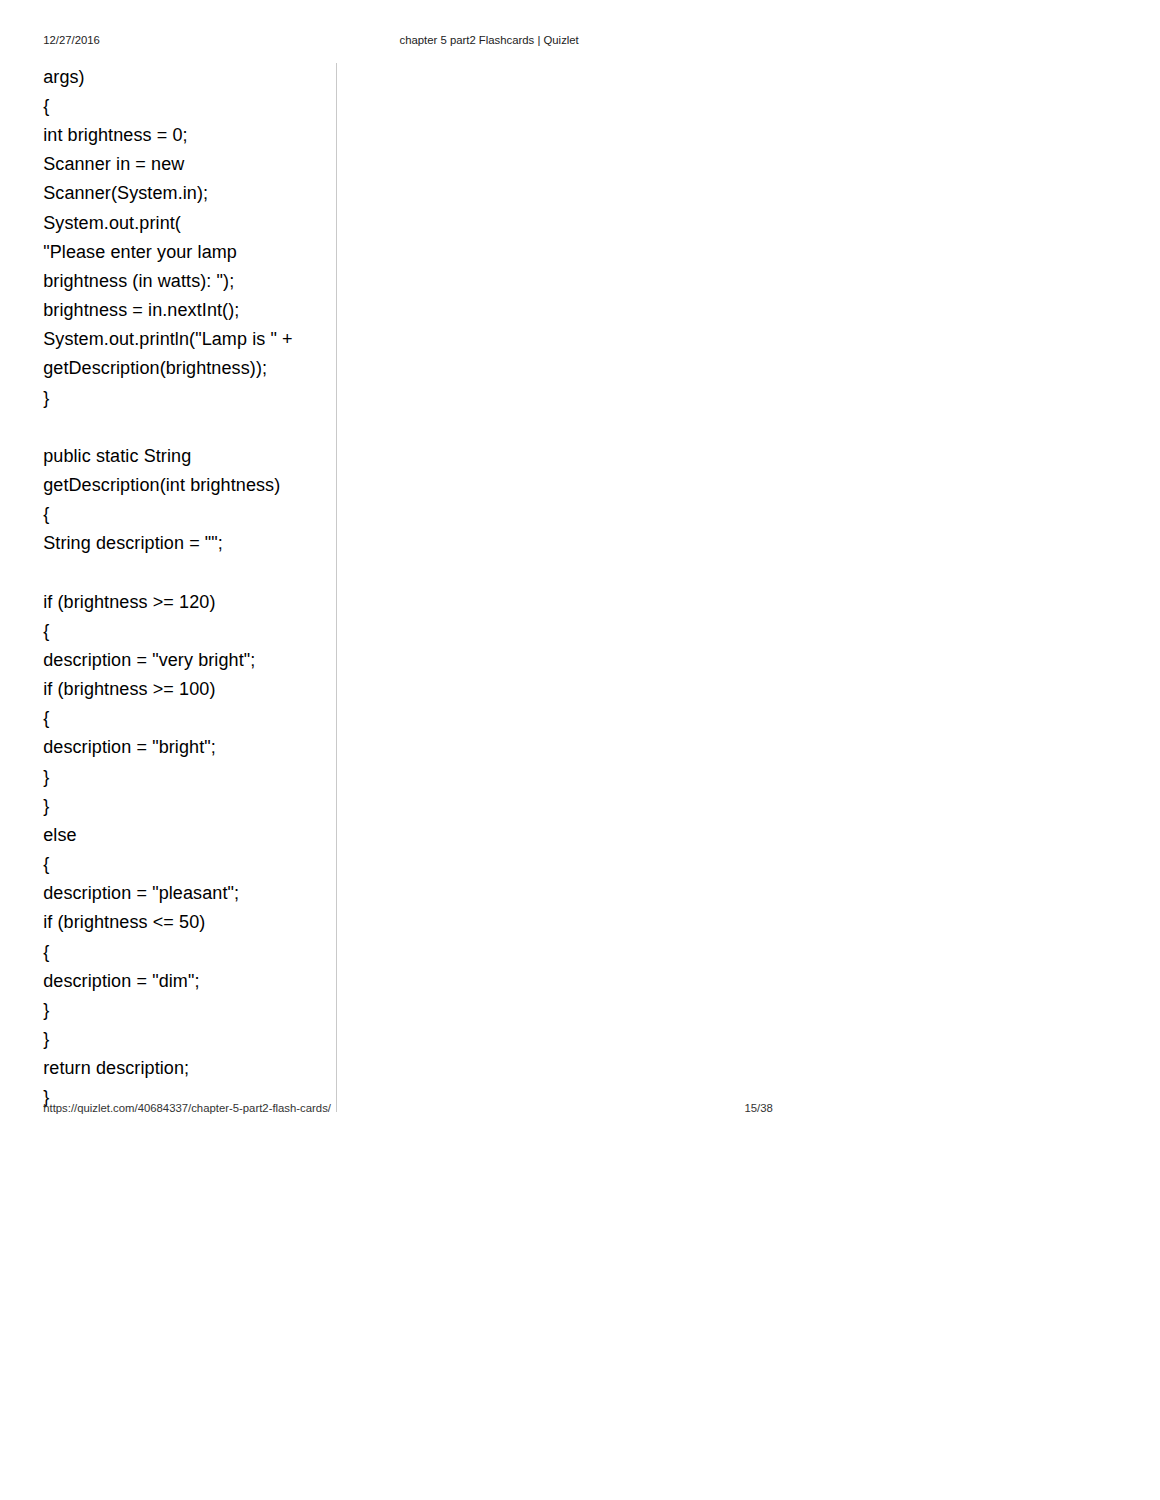12/27/2016 chapter 5 part2 Flashcards | Quizlet
args) { int brightness = 0; Scanner in = new Scanner(System.in); System.out.print( "Please enter your lamp brightness (in watts): "); brightness = in.nextInt(); System.out.println("Lamp is " + getDescription(brightness)); } public static String getDescription(int brightness) { String description = ""; if (brightness >= 120) { description = "very bright"; if (brightness >= 100) { description = "bright"; } } else { description = "pleasant"; if (brightness <= 50) { description = "dim"; } } return description; }
https://quizlet.com/40684337/chapter-5-part2-flash-cards/ 15/38